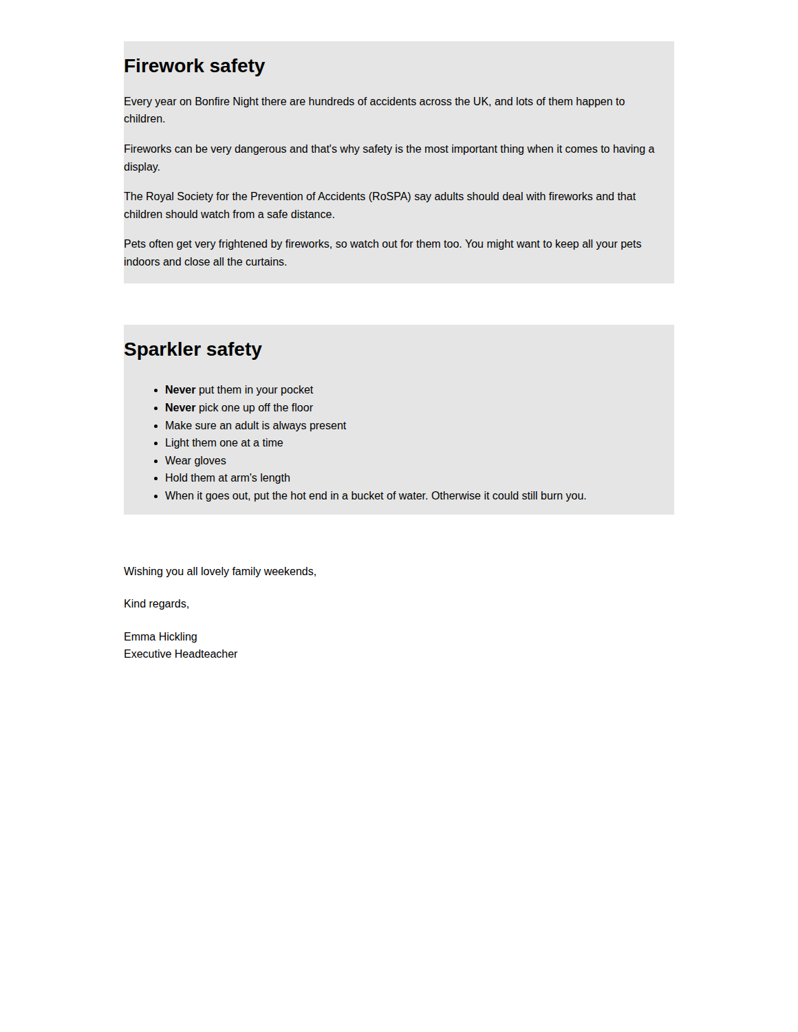Firework safety
Every year on Bonfire Night there are hundreds of accidents across the UK, and lots of them happen to children.
Fireworks can be very dangerous and that's why safety is the most important thing when it comes to having a display.
The Royal Society for the Prevention of Accidents (RoSPA) say adults should deal with fireworks and that children should watch from a safe distance.
Pets often get very frightened by fireworks, so watch out for them too. You might want to keep all your pets indoors and close all the curtains.
Sparkler safety
Never put them in your pocket
Never pick one up off the floor
Make sure an adult is always present
Light them one at a time
Wear gloves
Hold them at arm's length
When it goes out, put the hot end in a bucket of water. Otherwise it could still burn you.
Wishing you all lovely family weekends,
Kind regards,
Emma Hickling Executive Headteacher